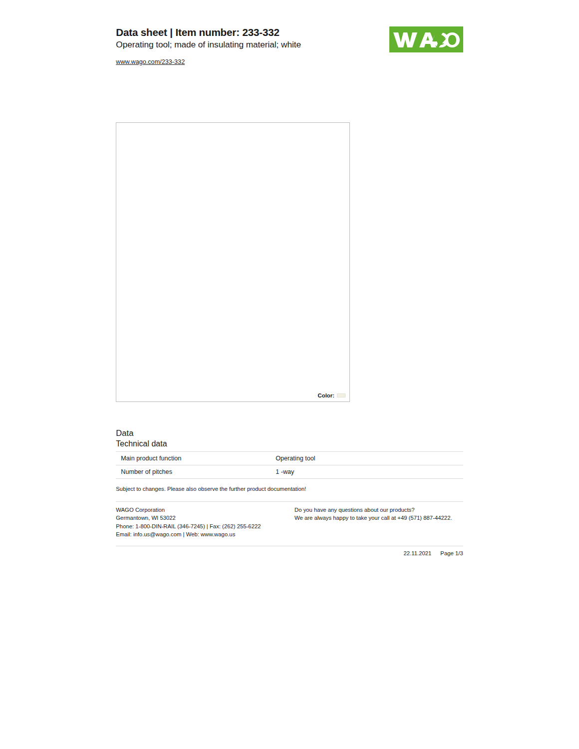Data sheet | Item number: 233-332
Operating tool; made of insulating material; white
www.wago.com/233-332
Color:
Data
Technical data
| Main product function | Operating tool |
| Number of pitches | 1 -way |
Subject to changes. Please also observe the further product documentation!
WAGO Corporation
Germantown, WI 53022
Phone: 1-800-DIN-RAIL (346-7245) | Fax: (262) 255-6222
Email: info.us@wago.com | Web: www.wago.us
Do you have any questions about our products?
We are always happy to take your call at +49 (571) 887-44222.
22.11.2021 Page 1/3